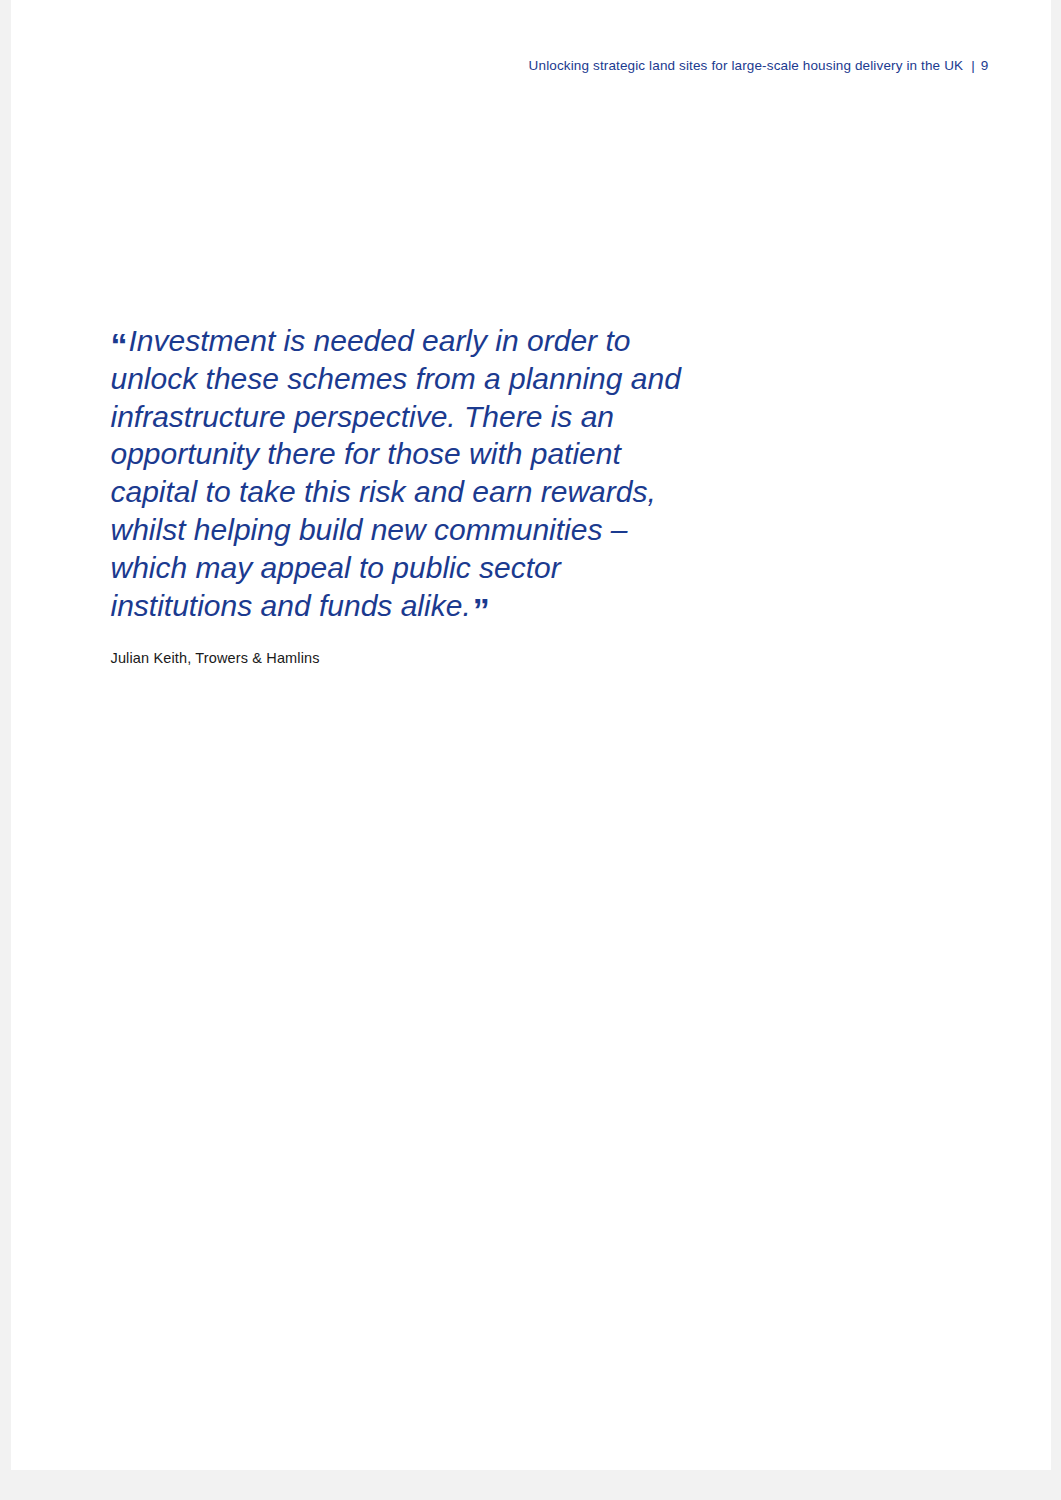Unlocking strategic land sites for large-scale housing delivery in the UK|9
“Investment is needed early in order to unlock these schemes from a planning and infrastructure perspective. There is an opportunity there for those with patient capital to take this risk and earn rewards, whilst helping build new communities – which may appeal to public sector institutions and funds alike.”
Julian Keith, Trowers & Hamlins